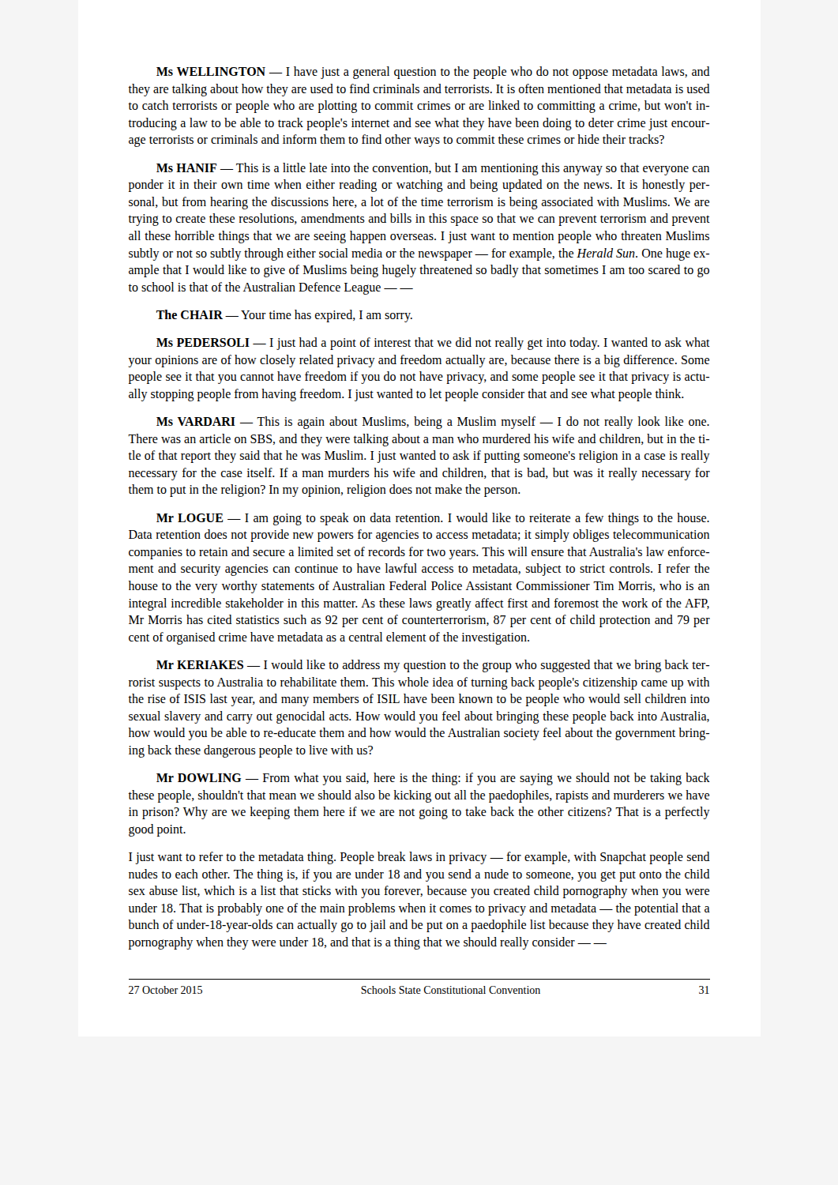Ms WELLINGTON — I have just a general question to the people who do not oppose metadata laws, and they are talking about how they are used to find criminals and terrorists. It is often mentioned that metadata is used to catch terrorists or people who are plotting to commit crimes or are linked to committing a crime, but won't introducing a law to be able to track people's internet and see what they have been doing to deter crime just encourage terrorists or criminals and inform them to find other ways to commit these crimes or hide their tracks?
Ms HANIF — This is a little late into the convention, but I am mentioning this anyway so that everyone can ponder it in their own time when either reading or watching and being updated on the news. It is honestly personal, but from hearing the discussions here, a lot of the time terrorism is being associated with Muslims. We are trying to create these resolutions, amendments and bills in this space so that we can prevent terrorism and prevent all these horrible things that we are seeing happen overseas. I just want to mention people who threaten Muslims subtly or not so subtly through either social media or the newspaper — for example, the Herald Sun. One huge example that I would like to give of Muslims being hugely threatened so badly that sometimes I am too scared to go to school is that of the Australian Defence League — —
The CHAIR — Your time has expired, I am sorry.
Ms PEDERSOLI — I just had a point of interest that we did not really get into today. I wanted to ask what your opinions are of how closely related privacy and freedom actually are, because there is a big difference. Some people see it that you cannot have freedom if you do not have privacy, and some people see it that privacy is actually stopping people from having freedom. I just wanted to let people consider that and see what people think.
Ms VARDARI — This is again about Muslims, being a Muslim myself — I do not really look like one. There was an article on SBS, and they were talking about a man who murdered his wife and children, but in the title of that report they said that he was Muslim. I just wanted to ask if putting someone's religion in a case is really necessary for the case itself. If a man murders his wife and children, that is bad, but was it really necessary for them to put in the religion? In my opinion, religion does not make the person.
Mr LOGUE — I am going to speak on data retention. I would like to reiterate a few things to the house. Data retention does not provide new powers for agencies to access metadata; it simply obliges telecommunication companies to retain and secure a limited set of records for two years. This will ensure that Australia's law enforcement and security agencies can continue to have lawful access to metadata, subject to strict controls. I refer the house to the very worthy statements of Australian Federal Police Assistant Commissioner Tim Morris, who is an integral incredible stakeholder in this matter. As these laws greatly affect first and foremost the work of the AFP, Mr Morris has cited statistics such as 92 per cent of counterterrorism, 87 per cent of child protection and 79 per cent of organised crime have metadata as a central element of the investigation.
Mr KERIAKES — I would like to address my question to the group who suggested that we bring back terrorist suspects to Australia to rehabilitate them. This whole idea of turning back people's citizenship came up with the rise of ISIS last year, and many members of ISIL have been known to be people who would sell children into sexual slavery and carry out genocidal acts. How would you feel about bringing these people back into Australia, how would you be able to re-educate them and how would the Australian society feel about the government bringing back these dangerous people to live with us?
Mr DOWLING — From what you said, here is the thing: if you are saying we should not be taking back these people, shouldn't that mean we should also be kicking out all the paedophiles, rapists and murderers we have in prison? Why are we keeping them here if we are not going to take back the other citizens? That is a perfectly good point.
I just want to refer to the metadata thing. People break laws in privacy — for example, with Snapchat people send nudes to each other. The thing is, if you are under 18 and you send a nude to someone, you get put onto the child sex abuse list, which is a list that sticks with you forever, because you created child pornography when you were under 18. That is probably one of the main problems when it comes to privacy and metadata — the potential that a bunch of under-18-year-olds can actually go to jail and be put on a paedophile list because they have created child pornography when they were under 18, and that is a thing that we should really consider — —
27 October 2015 Schools State Constitutional Convention 31